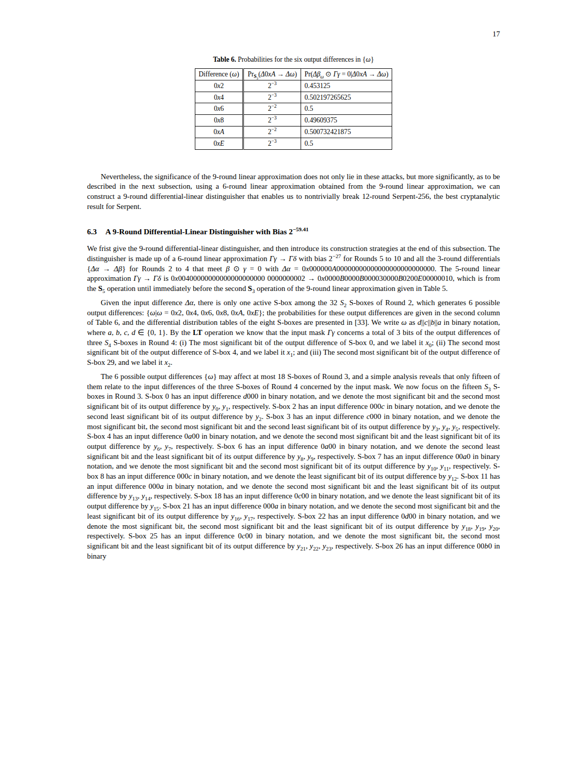17
Table 6. Probabilities for the six output differences in {ω}
| Difference ( ω ) | Pr S 2 ( Δ 0 xA → Δω ) | Pr( Δβ ω ⊙ Γγ = 0/ Δ 0 xA → Δω ) |
| --- | --- | --- |
| 0 x 2 | 2 −3 | 0.453125 |
| 0 x 4 | 2 −3 | 0.502197265625 |
| 0 x 6 | 2 −2 | 0.5 |
| 0 x 8 | 2 −3 | 0.49609375 |
| 0 xA | 2 −2 | 0.500732421875 |
| 0 xE | 2 −3 | 0.5 |
Nevertheless, the significance of the 9-round linear approximation does not only lie in these attacks, but more significantly, as to be described in the next subsection, using a 6-round linear approximation obtained from the 9-round linear approximation, we can construct a 9-round differential-linear distinguisher that enables us to nontrivially break 12-round Serpent-256, the best cryptanalytic result for Serpent.
6.3 A 9-Round Differential-Linear Distinguisher with Bias 2−59.41
We frist give the 9-round differential-linear distinguisher, and then introduce its construction strategies at the end of this subsection. The distinguisher is made up of a 6-round linear approximation Γγ → Γδ with bias 2−27 for Rounds 5 to 10 and all the 3-round differentials {Δα → Δβ} for Rounds 2 to 4 that meet β ⊙ γ = 0 with Δα = 0x000000A00000000000000000000000000. The 5-round linear approximation Γγ → Γδ is 0x00400000000000000000000 0000000002 → 0x0000B0000B000030000B0200E00000010, which is from the S5 operation until immediately before the second S3 operation of the 9-round linear approximation given in Table 5.
Given the input difference Δα, there is only one active S-box among the 32 S2 S-boxes of Round 2, which generates 6 possible output differences: {ω|ω = 0x2, 0x4, 0x6, 0x8, 0xA, 0xE}; the probabilities for these output differences are given in the second column of Table 6, and the differential distribution tables of the eight S-boxes are presented in [33]. We write ω as d||c||b||a in binary notation, where a, b, c, d ∈ {0, 1}. By the LT operation we know that the input mask Γγ concerns a total of 3 bits of the output differences of three S4 S-boxes in Round 4: (i) The most significant bit of the output difference of S-box 0, and we label it x0; (ii) The second most significant bit of the output difference of S-box 4, and we label it x1; and (iii) The second most significant bit of the output difference of S-box 29, and we label it x2.
The 6 possible output differences {ω} may affect at most 18 S-boxes of Round 3, and a simple analysis reveals that only fifteen of them relate to the input differences of the three S-boxes of Round 4 concerned by the input mask. We now focus on the fifteen S3 S-boxes in Round 3. S-box 0 has an input difference d000 in binary notation, and we denote the most significant bit and the second most significant bit of its output difference by y0, y1, respectively. S-box 2 has an input difference 000c in binary notation, and we denote the second least significant bit of its output difference by y2. S-box 3 has an input difference c000 in binary notation, and we denote the most significant bit, the second most significant bit and the second least significant bit of its output difference by y3, y4, y5, respectively. S-box 4 has an input difference 0a00 in binary notation, and we denote the second most significant bit and the least significant bit of its output difference by y6, y7, respectively. S-box 6 has an input difference 0a00 in binary notation, and we denote the second least significant bit and the least significant bit of its output difference by y8, y9, respectively. S-box 7 has an input difference 00a0 in binary notation, and we denote the most significant bit and the second most significant bit of its output difference by y10, y11, respectively. S-box 8 has an input difference 000c in binary notation, and we denote the least significant bit of its output difference by y12. S-box 11 has an input difference 000a in binary notation, and we denote the second most significant bit and the least significant bit of its output difference by y13, y14, respectively. S-box 18 has an input difference 0c00 in binary notation, and we denote the least significant bit of its output difference by y15. S-box 21 has an input difference 000a in binary notation, and we denote the second most significant bit and the least significant bit of its output difference by y16, y17, respectively. S-box 22 has an input difference 0d00 in binary notation, and we denote the most significant bit, the second most significant bit and the least significant bit of its output difference by y18, y19, y20, respectively. S-box 25 has an input difference 0c00 in binary notation, and we denote the most significant bit, the second most significant bit and the least significant bit of its output difference by y21, y22, y23, respectively. S-box 26 has an input difference 00b0 in binary